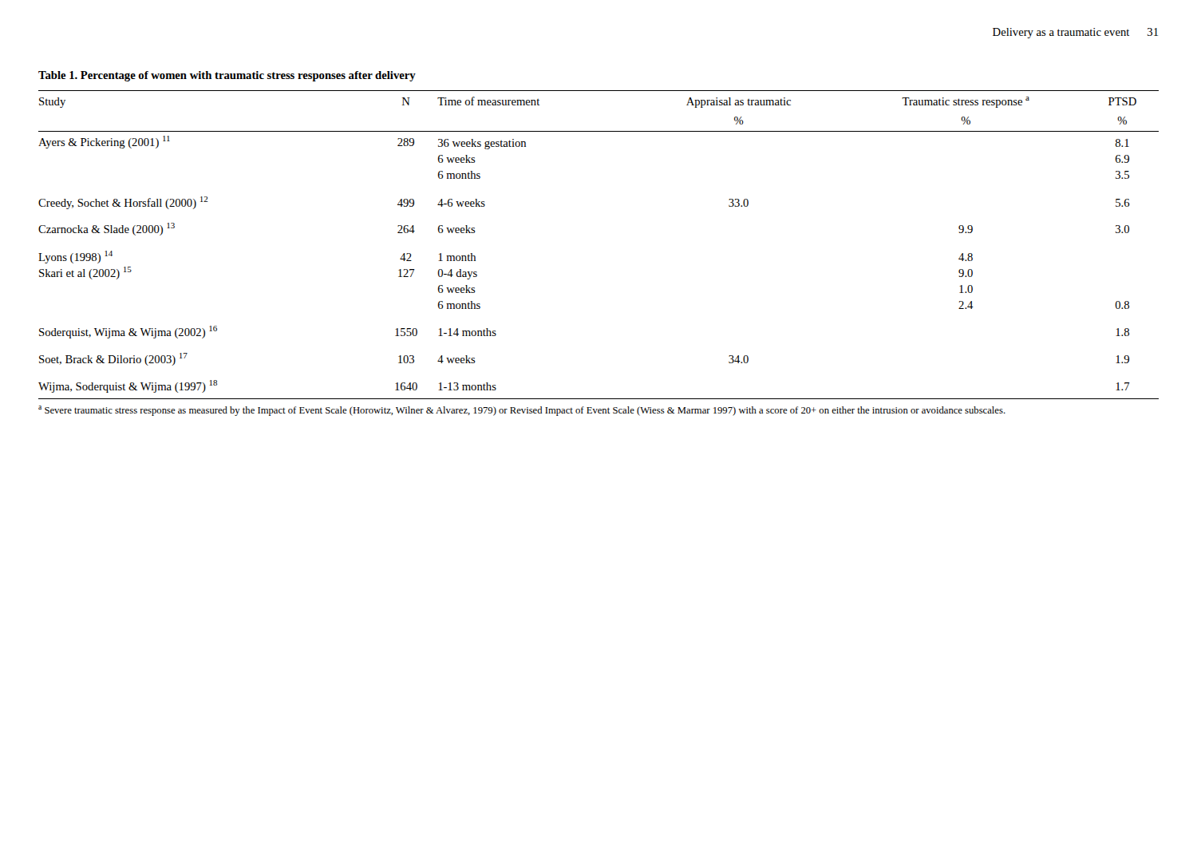Delivery as a traumatic event31
Table 1. Percentage of women with traumatic stress responses after delivery
| Study | N | Time of measurement | Appraisal as traumatic | Traumatic stress response a | PTSD |
| --- | --- | --- | --- | --- | --- |
| | | | % | % | % |
| Ayers & Pickering (2001) 11 | 289 | 36 weeks gestation 6 weeks 6 months | | | 8.1 6.9 3.5 |
| Creedy, Sochet & Horsfall (2000) 12 | 499 | 4-6 weeks | 33.0 | | 5.6 |
| Czarnocka & Slade (2000) 13 | 264 | 6 weeks | | 9.9 | 3.0 |
| Lyons (1998) 14 Skari et al (2002) 15 | 42 127 | 1 month 0-4 days 6 weeks 6 months | | 4.8 9.0 1.0 2.4 | 0.8 |
| Soderquist, Wijma & Wijma (2002) 16 | 1550 | 1-14 months | | | 1.8 |
| Soet, Brack & Dilorio (2003) 17 | 103 | 4 weeks | 34.0 | | 1.9 |
| Wijma, Soderquist & Wijma (1997) 18 | 1640 | 1-13 months | | | 1.7 |
a Severe traumatic stress response as measured by the Impact of Event Scale (Horowitz, Wilner & Alvarez, 1979) or Revised Impact of Event Scale (Wiess & Marmar 1997) with a score of 20+ on either the intrusion or avoidance subscales.